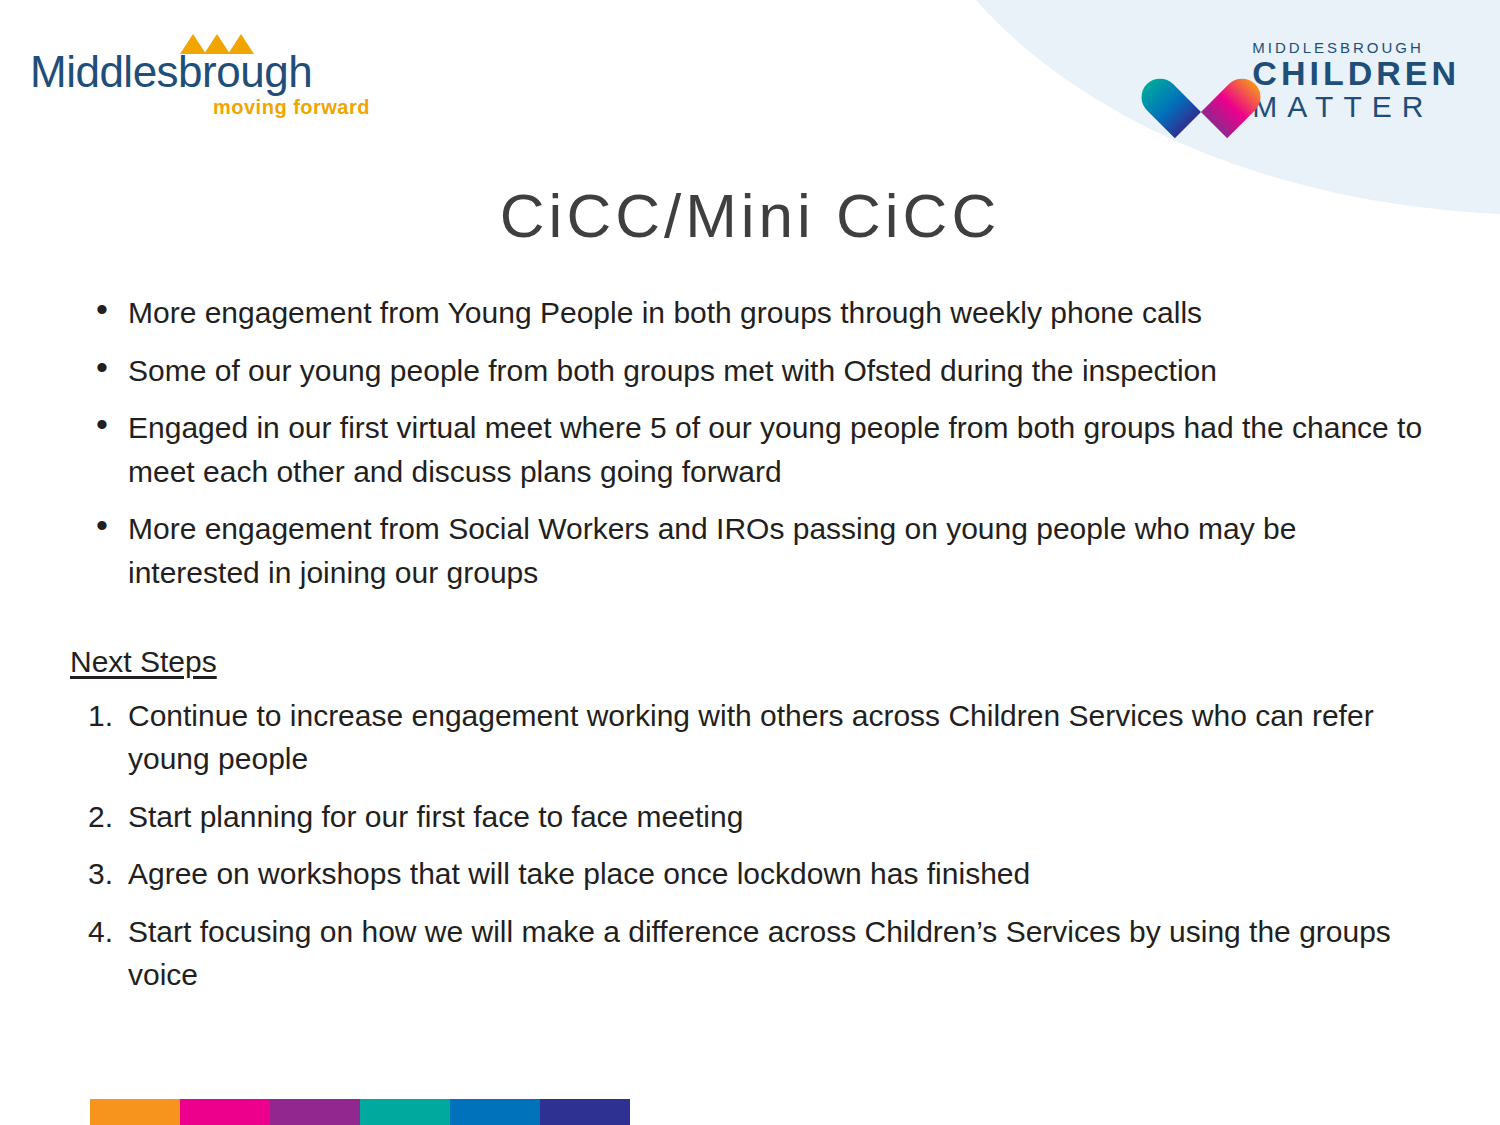Middlesbrough
moving forward
MIDDLESBROUGH
CHILDREN
MATTER
CiCC/Mini CiCC
More engagement from Young People in both groups through weekly phone calls
Some of our young people from both groups met with Ofsted during the inspection
Engaged in our first virtual meet where 5 of our young people from both groups had the chance to meet each other and discuss plans going forward
More engagement from Social Workers and IROs passing on young people who may be interested in joining our groups
Next Steps
Continue to increase engagement working with others across Children Services who can refer young people
Start planning for our first face to face meeting
Agree on workshops that will take place once lockdown has finished
Start focusing on how we will make a difference across Children’s Services by using the groups voice